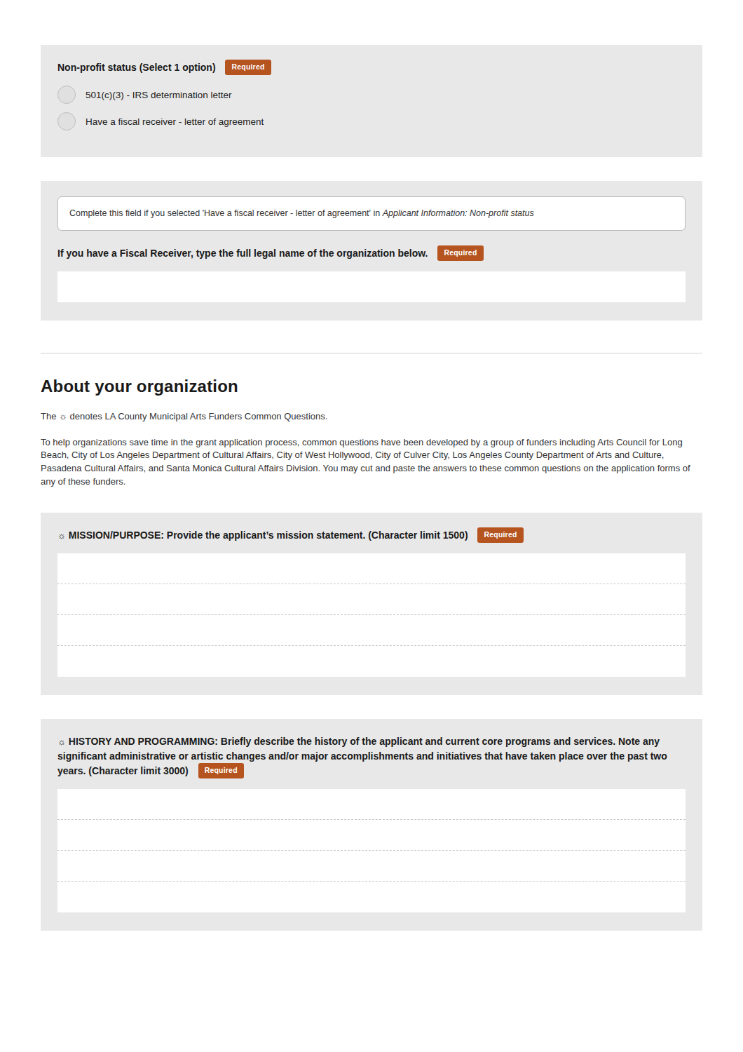Non-profit status (Select 1 option) Required
501(c)(3) - IRS determination letter
Have a fiscal receiver - letter of agreement
Complete this field if you selected 'Have a fiscal receiver - letter of agreement' in Applicant Information: Non-profit status
If you have a Fiscal Receiver, type the full legal name of the organization below. Required
About your organization
The ☼ denotes LA County Municipal Arts Funders Common Questions.
To help organizations save time in the grant application process, common questions have been developed by a group of funders including Arts Council for Long Beach, City of Los Angeles Department of Cultural Affairs, City of West Hollywood, City of Culver City, Los Angeles County Department of Arts and Culture, Pasadena Cultural Affairs, and Santa Monica Cultural Affairs Division. You may cut and paste the answers to these common questions on the application forms of any of these funders.
☼ MISSION/PURPOSE: Provide the applicant’s mission statement. (Character limit 1500) Required
☼ HISTORY AND PROGRAMMING: Briefly describe the history of the applicant and current core programs and services. Note any significant administrative or artistic changes and/or major accomplishments and initiatives that have taken place over the past two years. (Character limit 3000) Required